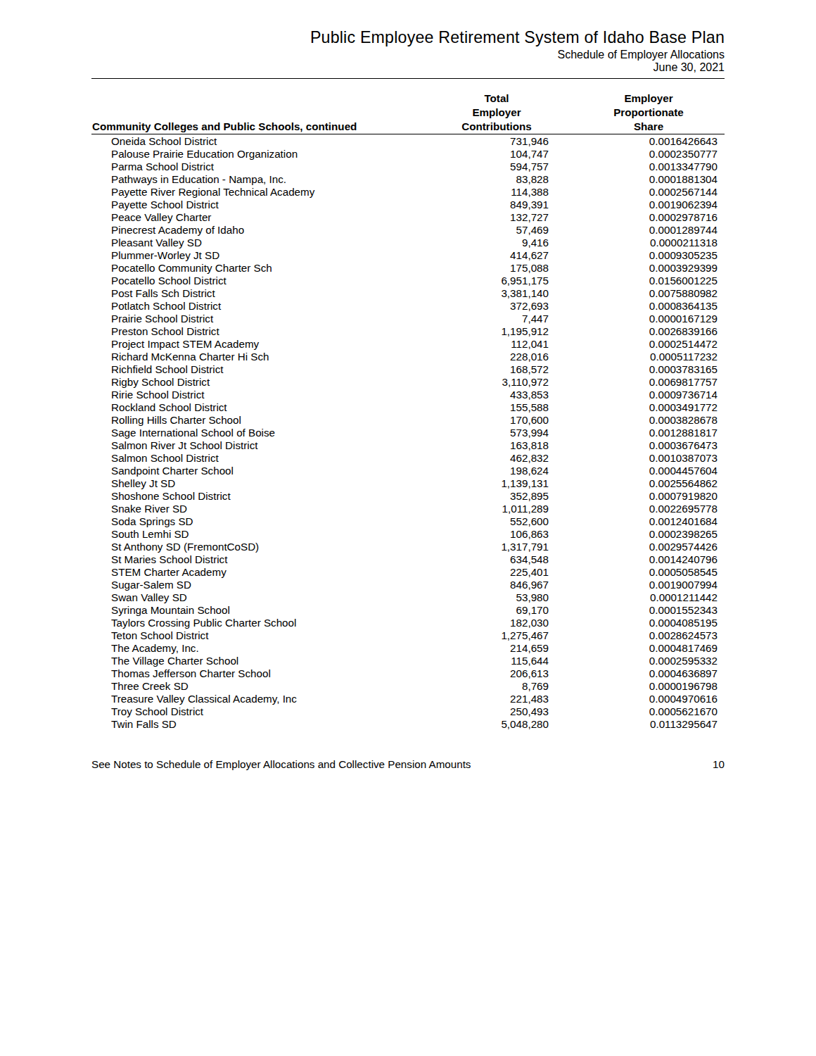Public Employee Retirement System of Idaho Base Plan
Schedule of Employer Allocations
June 30, 2021
| | Total | Employer |
| --- | --- | --- |
| | Employer | Proportionate |
| Community Colleges and Public Schools, continued | Contributions | Share |
| Oneida School District | 731,946 | 0.0016426643 |
| Palouse Prairie Education Organization | 104,747 | 0.0002350777 |
| Parma School District | 594,757 | 0.0013347790 |
| Pathways in Education - Nampa, Inc. | 83,828 | 0.0001881304 |
| Payette River Regional Technical Academy | 114,388 | 0.0002567144 |
| Payette School District | 849,391 | 0.0019062394 |
| Peace Valley Charter | 132,727 | 0.0002978716 |
| Pinecrest Academy of Idaho | 57,469 | 0.0001289744 |
| Pleasant Valley SD | 9,416 | 0.0000211318 |
| Plummer-Worley Jt SD | 414,627 | 0.0009305235 |
| Pocatello Community Charter Sch | 175,088 | 0.0003929399 |
| Pocatello School District | 6,951,175 | 0.0156001225 |
| Post Falls Sch District | 3,381,140 | 0.0075880982 |
| Potlatch School District | 372,693 | 0.0008364135 |
| Prairie School District | 7,447 | 0.0000167129 |
| Preston School District | 1,195,912 | 0.0026839166 |
| Project Impact STEM Academy | 112,041 | 0.0002514472 |
| Richard McKenna Charter Hi Sch | 228,016 | 0.0005117232 |
| Richfield School District | 168,572 | 0.0003783165 |
| Rigby School District | 3,110,972 | 0.0069817757 |
| Ririe School District | 433,853 | 0.0009736714 |
| Rockland School District | 155,588 | 0.0003491772 |
| Rolling Hills Charter School | 170,600 | 0.0003828678 |
| Sage International School of Boise | 573,994 | 0.0012881817 |
| Salmon River Jt School District | 163,818 | 0.0003676473 |
| Salmon School District | 462,832 | 0.0010387073 |
| Sandpoint Charter School | 198,624 | 0.0004457604 |
| Shelley Jt SD | 1,139,131 | 0.0025564862 |
| Shoshone School District | 352,895 | 0.0007919820 |
| Snake River SD | 1,011,289 | 0.0022695778 |
| Soda Springs SD | 552,600 | 0.0012401684 |
| South Lemhi SD | 106,863 | 0.0002398265 |
| St Anthony SD (FremontCoSD) | 1,317,791 | 0.0029574426 |
| St Maries School District | 634,548 | 0.0014240796 |
| STEM Charter Academy | 225,401 | 0.0005058545 |
| Sugar-Salem SD | 846,967 | 0.0019007994 |
| Swan Valley SD | 53,980 | 0.0001211442 |
| Syringa Mountain School | 69,170 | 0.0001552343 |
| Taylors Crossing Public Charter School | 182,030 | 0.0004085195 |
| Teton School District | 1,275,467 | 0.0028624573 |
| The Academy, Inc. | 214,659 | 0.0004817469 |
| The Village Charter School | 115,644 | 0.0002595332 |
| Thomas Jefferson Charter School | 206,613 | 0.0004636897 |
| Three Creek SD | 8,769 | 0.0000196798 |
| Treasure Valley Classical Academy, Inc | 221,483 | 0.0004970616 |
| Troy School District | 250,493 | 0.0005621670 |
| Twin Falls SD | 5,048,280 | 0.0113295647 |
See Notes to Schedule of Employer Allocations and Collective Pension Amounts 10